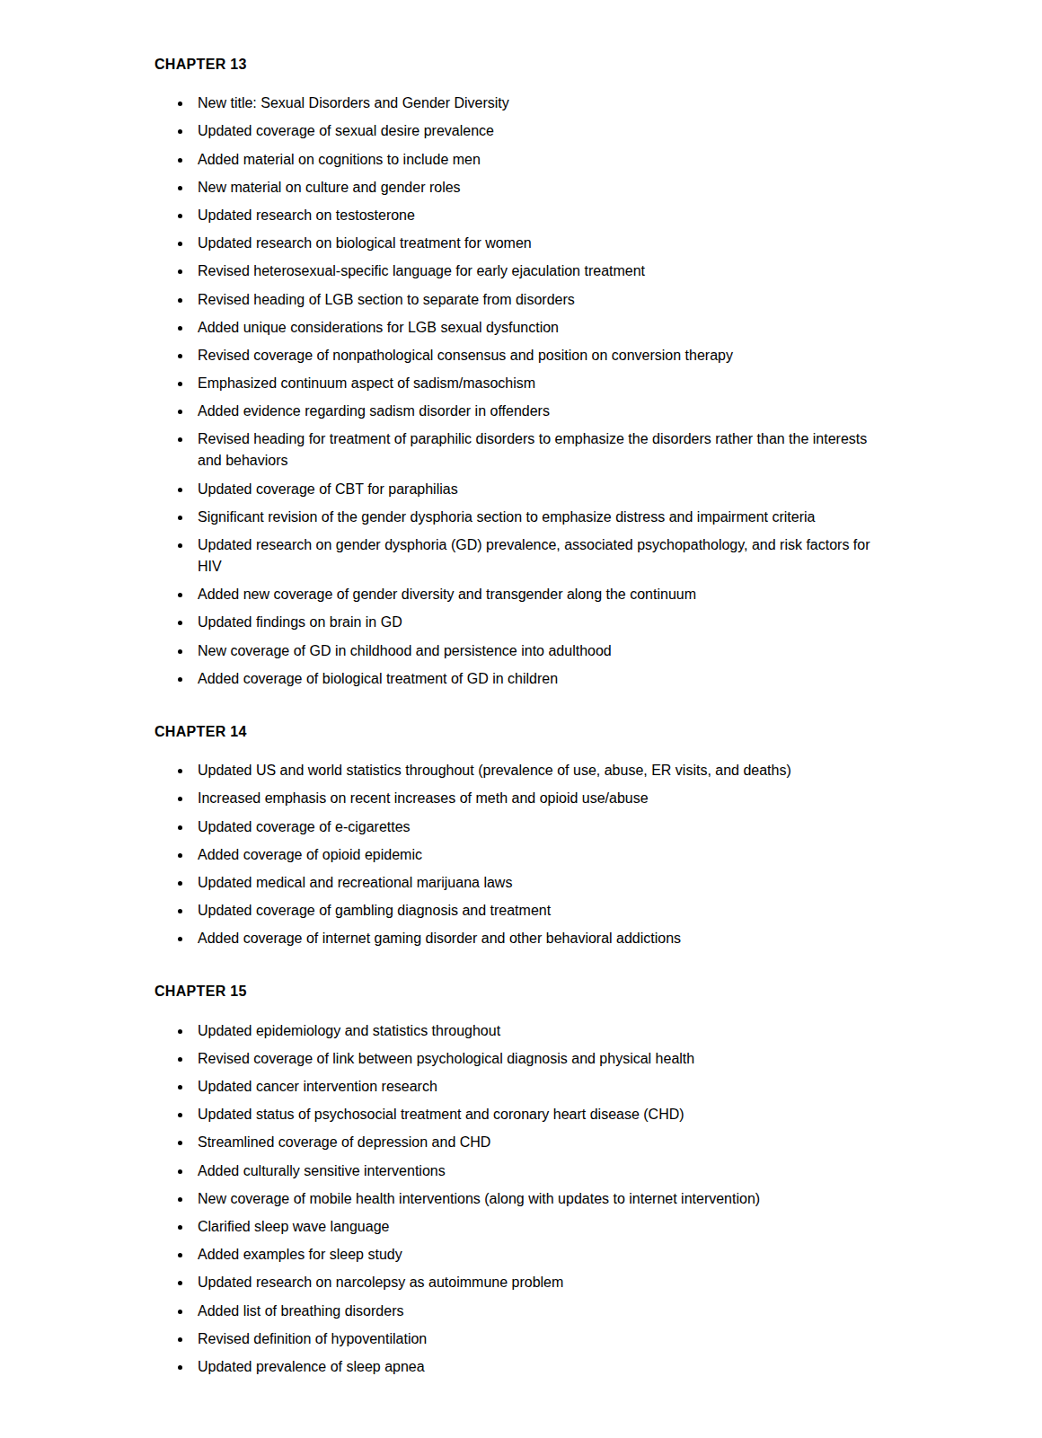CHAPTER 13
New title: Sexual Disorders and Gender Diversity
Updated coverage of sexual desire prevalence
Added material on cognitions to include men
New material on culture and gender roles
Updated research on testosterone
Updated research on biological treatment for women
Revised heterosexual-specific language for early ejaculation treatment
Revised heading of LGB section to separate from disorders
Added unique considerations for LGB sexual dysfunction
Revised coverage of nonpathological consensus and position on conversion therapy
Emphasized continuum aspect of sadism/masochism
Added evidence regarding sadism disorder in offenders
Revised heading for treatment of paraphilic disorders to emphasize the disorders rather than the interests and behaviors
Updated coverage of CBT for paraphilias
Significant revision of the gender dysphoria section to emphasize distress and impairment criteria
Updated research on gender dysphoria (GD) prevalence, associated psychopathology, and risk factors for HIV
Added new coverage of gender diversity and transgender along the continuum
Updated findings on brain in GD
New coverage of GD in childhood and persistence into adulthood
Added coverage of biological treatment of GD in children
CHAPTER 14
Updated US and world statistics throughout (prevalence of use, abuse, ER visits, and deaths)
Increased emphasis on recent increases of meth and opioid use/abuse
Updated coverage of e-cigarettes
Added coverage of opioid epidemic
Updated medical and recreational marijuana laws
Updated coverage of gambling diagnosis and treatment
Added coverage of internet gaming disorder and other behavioral addictions
CHAPTER 15
Updated epidemiology and statistics throughout
Revised coverage of link between psychological diagnosis and physical health
Updated cancer intervention research
Updated status of psychosocial treatment and coronary heart disease (CHD)
Streamlined coverage of depression and CHD
Added culturally sensitive interventions
New coverage of mobile health interventions (along with updates to internet intervention)
Clarified sleep wave language
Added examples for sleep study
Updated research on narcolepsy as autoimmune problem
Added list of breathing disorders
Revised definition of hypoventilation
Updated prevalence of sleep apnea